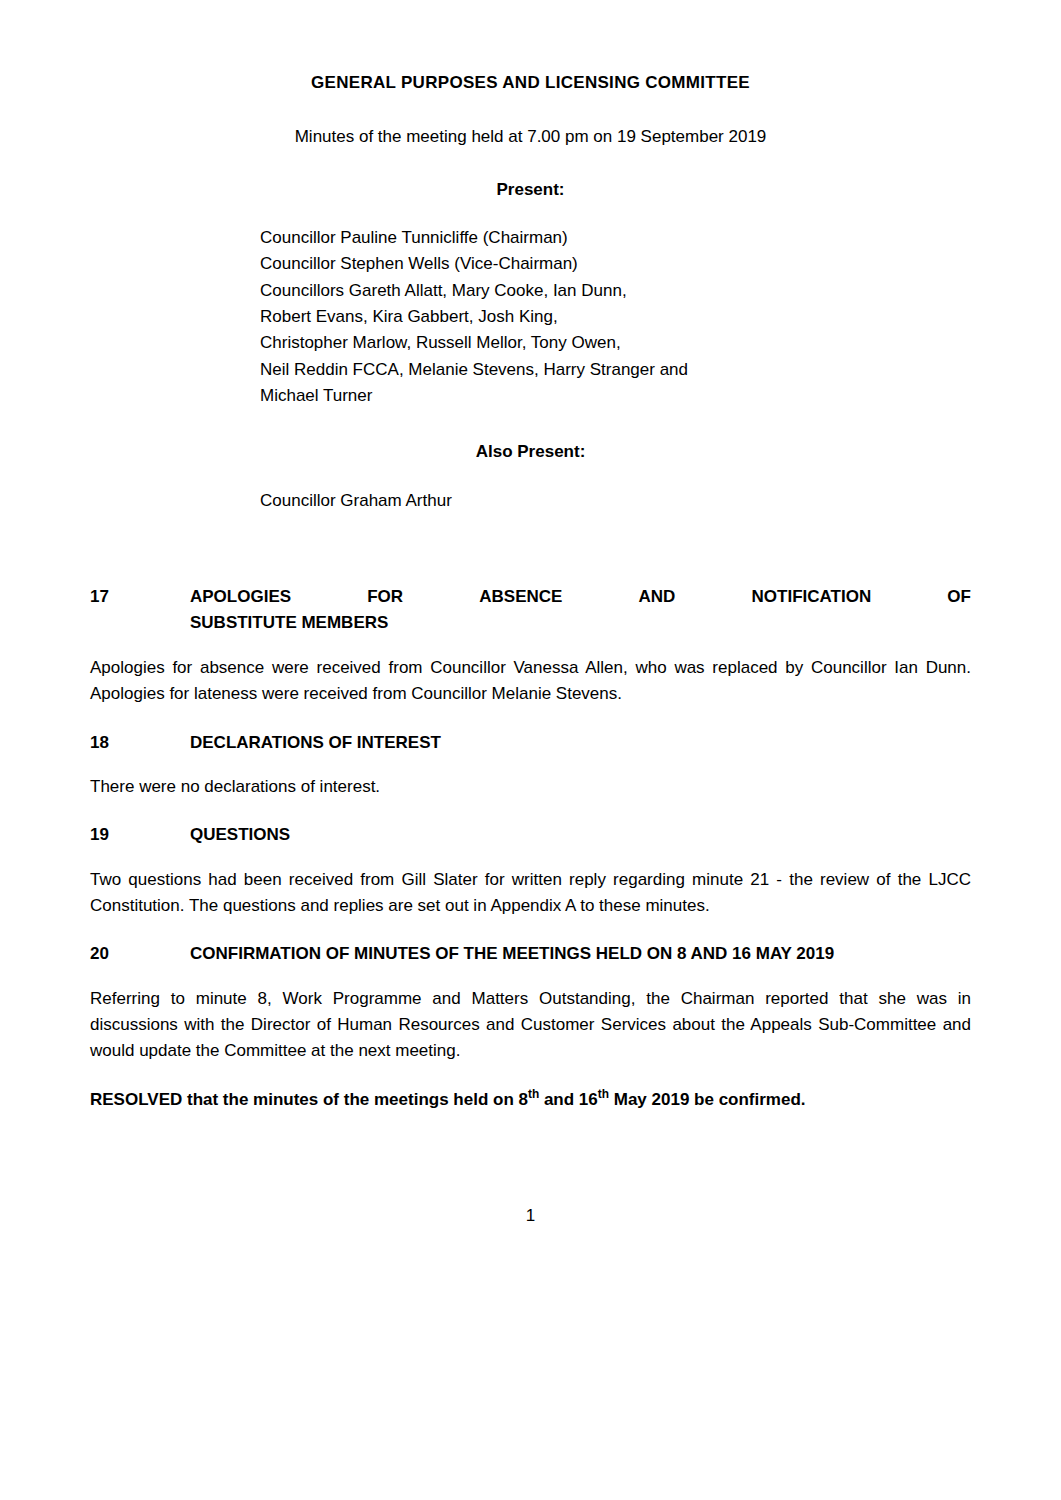GENERAL PURPOSES AND LICENSING COMMITTEE
Minutes of the meeting held at 7.00 pm on 19 September 2019
Present:
Councillor Pauline Tunnicliffe (Chairman)
Councillor Stephen Wells (Vice-Chairman)
Councillors Gareth Allatt, Mary Cooke, Ian Dunn,
Robert Evans, Kira Gabbert, Josh King,
Christopher Marlow, Russell Mellor, Tony Owen,
Neil Reddin FCCA, Melanie Stevens, Harry Stranger and
Michael Turner
Also Present:
Councillor Graham Arthur
17 APOLOGIES FOR ABSENCE AND NOTIFICATION OF SUBSTITUTE MEMBERS
Apologies for absence were received from Councillor Vanessa Allen, who was replaced by Councillor Ian Dunn. Apologies for lateness were received from Councillor Melanie Stevens.
18 DECLARATIONS OF INTEREST
There were no declarations of interest.
19 QUESTIONS
Two questions had been received from Gill Slater for written reply regarding minute 21 - the review of the LJCC Constitution. The questions and replies are set out in Appendix A to these minutes.
20 CONFIRMATION OF MINUTES OF THE MEETINGS HELD ON 8 AND 16 MAY 2019
Referring to minute 8, Work Programme and Matters Outstanding, the Chairman reported that she was in discussions with the Director of Human Resources and Customer Services about the Appeals Sub-Committee and would update the Committee at the next meeting.
RESOLVED that the minutes of the meetings held on 8th and 16th May 2019 be confirmed.
1